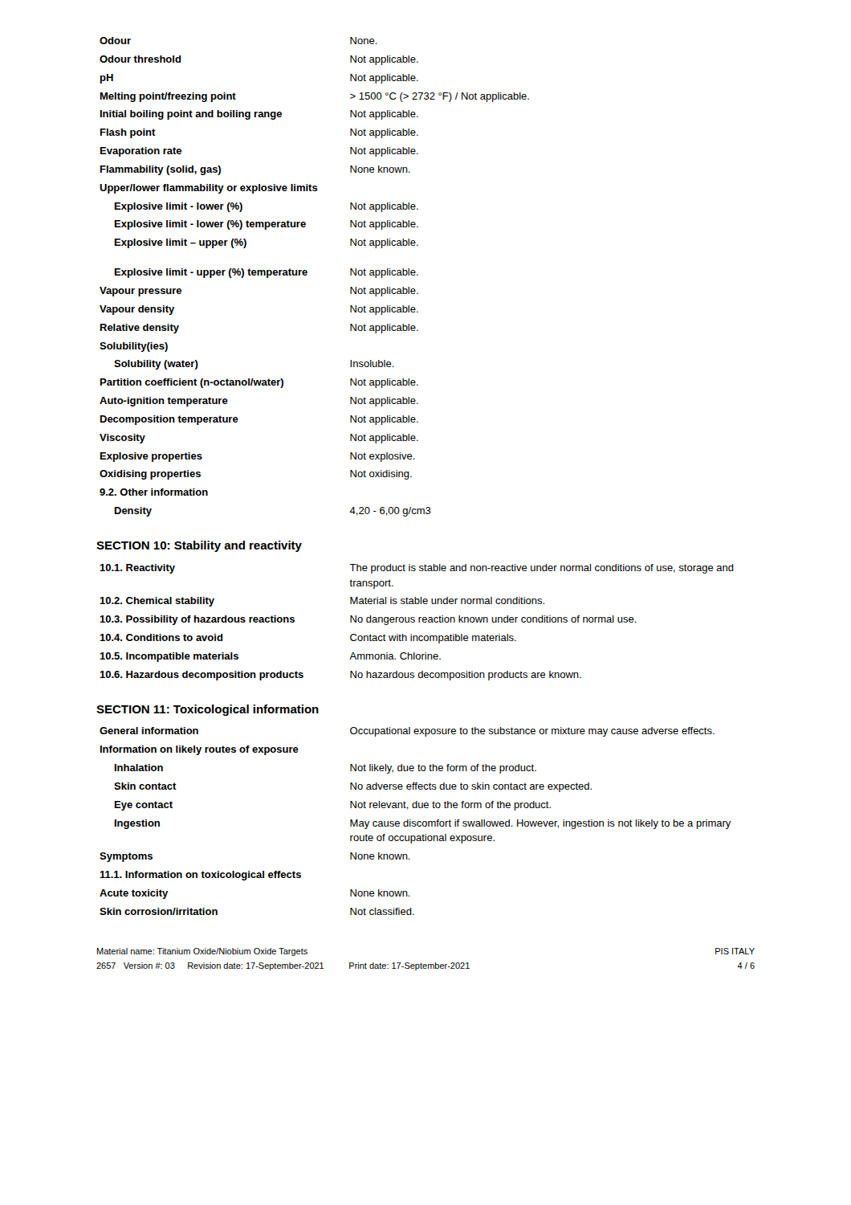| Odour | None. |
| Odour threshold | Not applicable. |
| pH | Not applicable. |
| Melting point/freezing point | > 1500 °C (> 2732 °F) / Not applicable. |
| Initial boiling point and boiling range | Not applicable. |
| Flash point | Not applicable. |
| Evaporation rate | Not applicable. |
| Flammability (solid, gas) | None known. |
| Upper/lower flammability or explosive limits |
| Explosive limit - lower (%) | Not applicable. |
| Explosive limit - lower (%) temperature | Not applicable. |
| Explosive limit – upper (%) | Not applicable. |
| Explosive limit - upper (%) temperature | Not applicable. |
| Vapour pressure | Not applicable. |
| Vapour density | Not applicable. |
| Relative density | Not applicable. |
| Solubility(ies) | |
| Solubility (water) | Insoluble. |
| Partition coefficient (n-octanol/water) | Not applicable. |
| Auto-ignition temperature | Not applicable. |
| Decomposition temperature | Not applicable. |
| Viscosity | Not applicable. |
| Explosive properties | Not explosive. |
| Oxidising properties | Not oxidising. |
| 9.2. Other information | |
| Density | 4,20 - 6,00 g/cm3 |
SECTION 10: Stability and reactivity
| 10.1. Reactivity | The product is stable and non-reactive under normal conditions of use, storage and transport. |
| 10.2. Chemical stability | Material is stable under normal conditions. |
| 10.3. Possibility of hazardous reactions | No dangerous reaction known under conditions of normal use. |
| 10.4. Conditions to avoid | Contact with incompatible materials. |
| 10.5. Incompatible materials | Ammonia. Chlorine. |
| 10.6. Hazardous decomposition products | No hazardous decomposition products are known. |
SECTION 11: Toxicological information
| General information | Occupational exposure to the substance or mixture may cause adverse effects. |
| Information on likely routes of exposure |
| Inhalation | Not likely, due to the form of the product. |
| Skin contact | No adverse effects due to skin contact are expected. |
| Eye contact | Not relevant, due to the form of the product. |
| Ingestion | May cause discomfort if swallowed. However, ingestion is not likely to be a primary route of occupational exposure. |
| Symptoms | None known. |
| 11.1. Information on toxicological effects |
| Acute toxicity | None known. |
| Skin corrosion/irritation | Not classified. |
Material name: Titanium Oxide/Niobium Oxide Targets PIS ITALY
2657 Version #: 03 Revision date: 17-September-2021 Print date: 17-September-2021 4 / 6